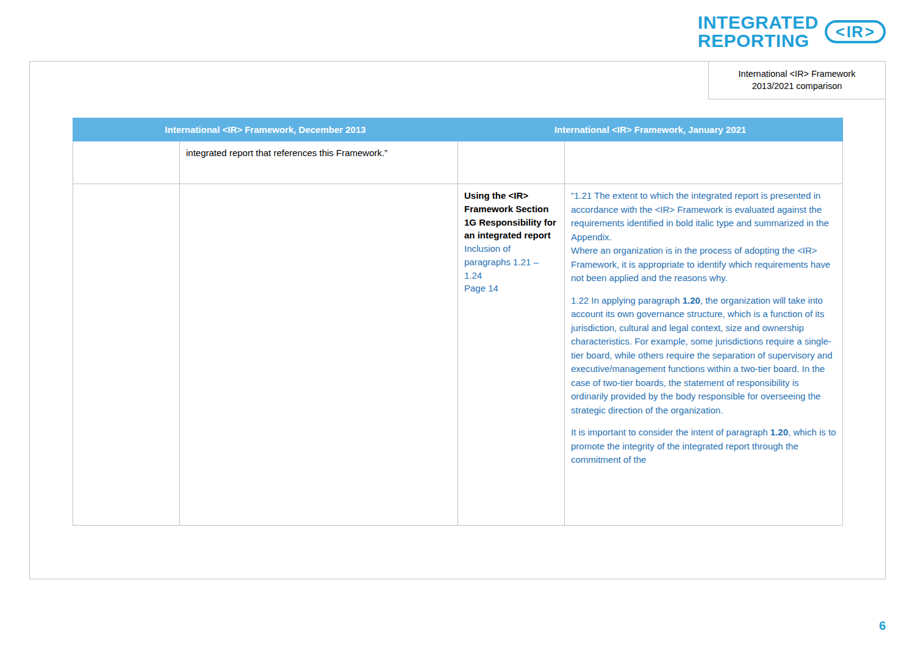INTEGRATED REPORTING
<IR>
International <IR> Framework
2013/2021 comparison
| International <IR> Framework, December 2013 | International <IR> Framework, January 2021 |
| --- | --- |
| | integrated report that references this Framework.” | | |
| | | Using the <IR> Framework Section 1G Responsibility for an integrated report Inclusion of paragraphs 1.21 – 1.24 Page 14 | “1.21 The extent to which the integrated report is presented in accordance with the <IR> Framework is evaluated against the requirements identified in bold italic type and summarized in the Appendix. Where an organization is in the process of adopting the <IR> Framework, it is appropriate to identify which requirements have not been applied and the reasons why. 1.22 In applying paragraph 1.20 , the organization will take into account its own governance structure, which is a function of its jurisdiction, cultural and legal context, size and ownership characteristics. For example, some jurisdictions require a single-tier board, while others require the separation of supervisory and executive/management functions within a two-tier board. In the case of two-tier boards, the statement of responsibility is ordinarily provided by the body responsible for overseeing the strategic direction of the organization. It is important to consider the intent of paragraph 1.20 , which is to promote the integrity of the integrated report through the commitment of the |
6